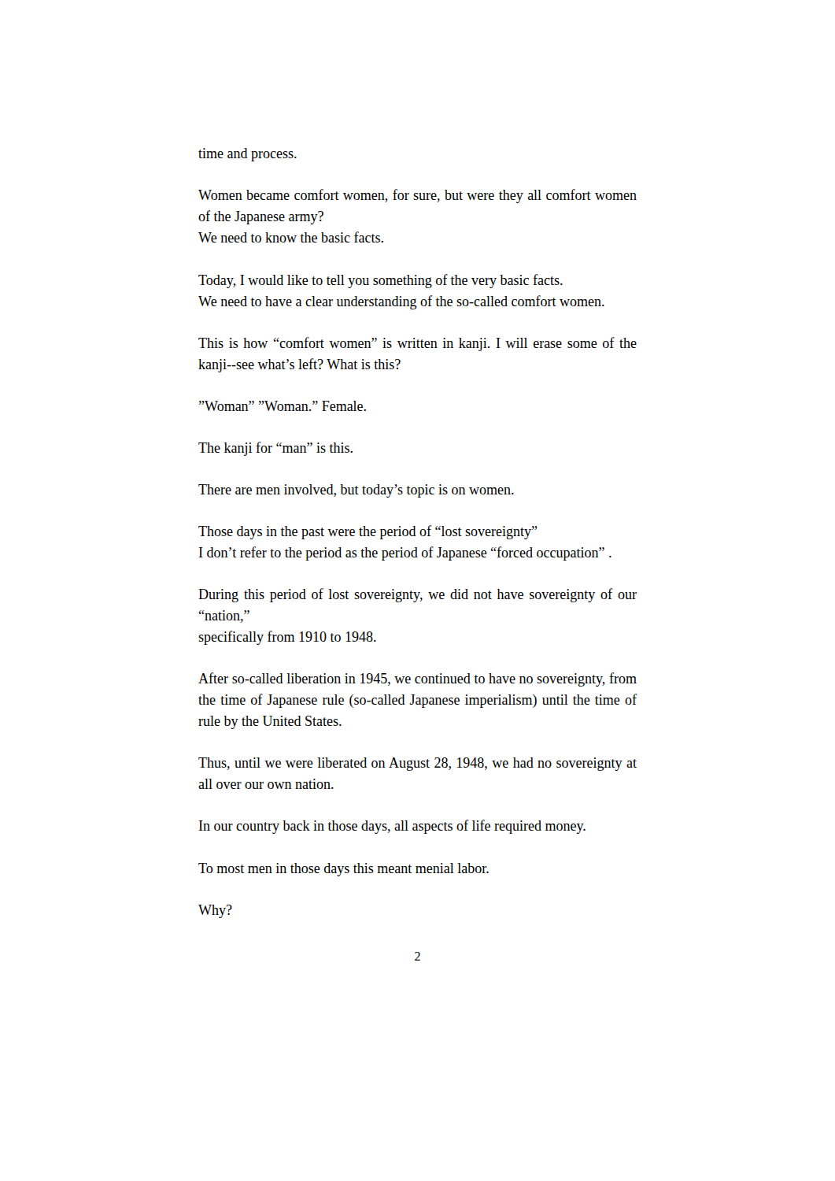time and process.
Women became comfort women, for sure, but were they all comfort women of the Japanese army?
We need to know the basic facts.
Today, I would like to tell you something of the very basic facts.
We need to have a clear understanding of the so-called comfort women.
This is how “comfort women” is written in kanji. I will erase some of the kanji--see what’s left? What is this?
”Woman” ”Woman.” Female.
The kanji for “man” is this.
There are men involved, but today’s topic is on women.
Those days in the past were the period of “lost sovereignty”
I don’t refer to the period as the period of Japanese “forced occupation” .
During this period of lost sovereignty, we did not have sovereignty of our “nation,”
specifically from 1910 to 1948.
After so-called liberation in 1945, we continued to have no sovereignty, from the time of Japanese rule (so-called Japanese imperialism) until the time of rule by the United States.
Thus, until we were liberated on August 28, 1948, we had no sovereignty at all over our own nation.
In our country back in those days, all aspects of life required money.
To most men in those days this meant menial labor.
Why?
2